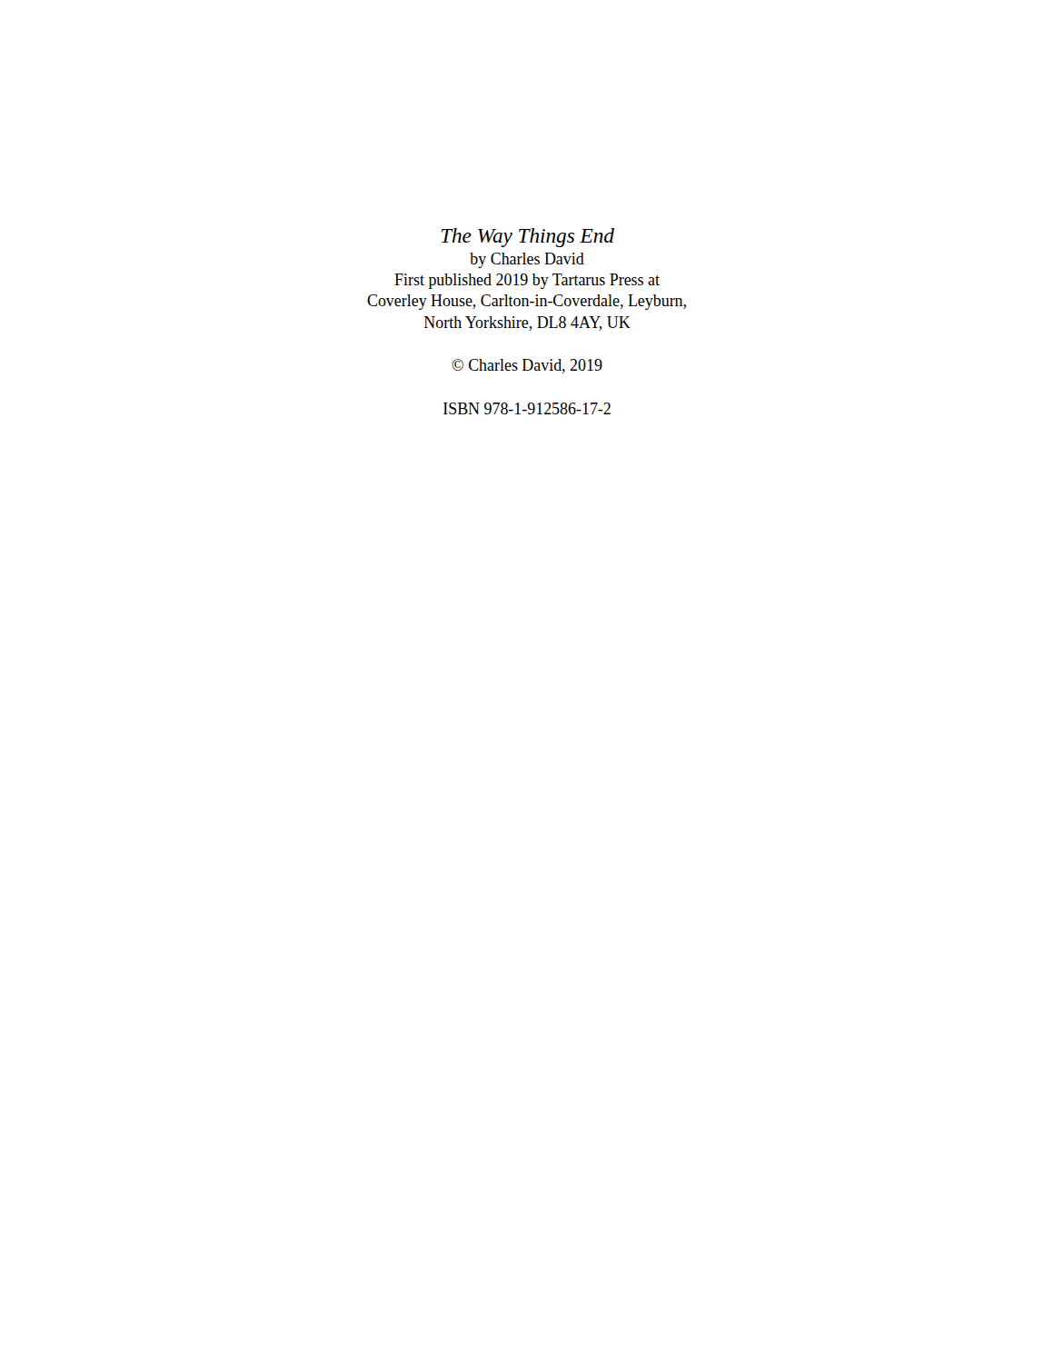The Way Things End
by Charles David
First published 2019 by Tartarus Press at
Coverley House, Carlton-in-Coverdale, Leyburn,
North Yorkshire, DL8 4AY, UK
© Charles David, 2019
ISBN 978-1-912586-17-2